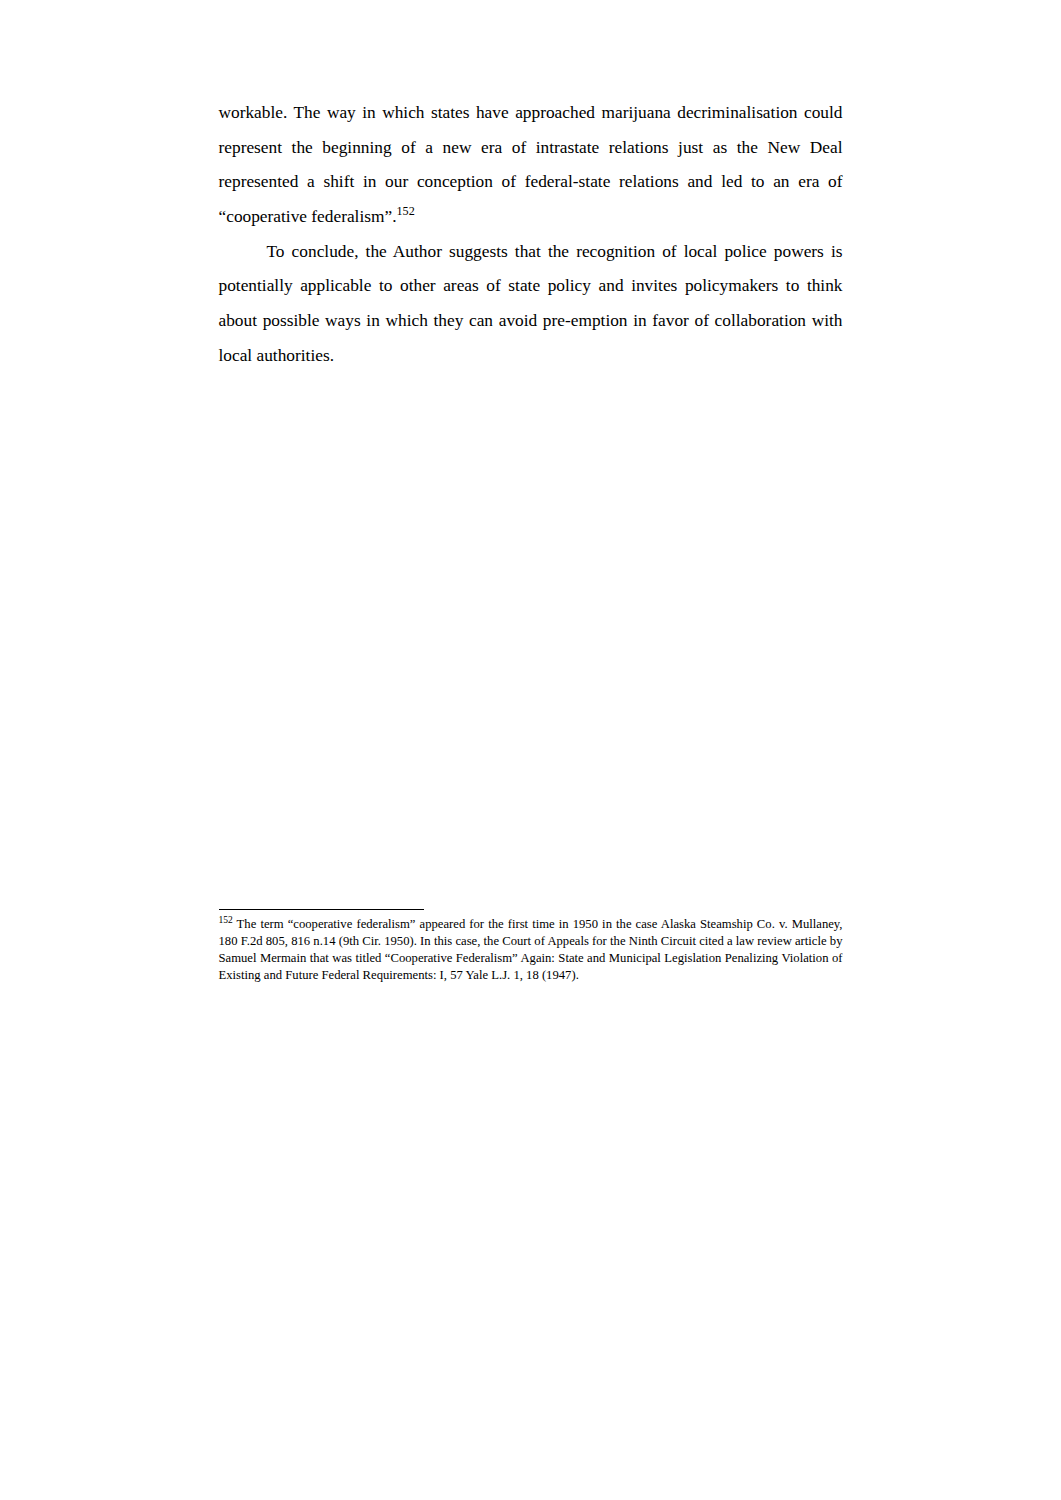workable. The way in which states have approached marijuana decriminalisation could represent the beginning of a new era of intrastate relations just as the New Deal represented a shift in our conception of federal-state relations and led to an era of “cooperative federalism”.152
To conclude, the Author suggests that the recognition of local police powers is potentially applicable to other areas of state policy and invites policymakers to think about possible ways in which they can avoid pre-emption in favor of collaboration with local authorities.
152 The term “cooperative federalism” appeared for the first time in 1950 in the case Alaska Steamship Co. v. Mullaney, 180 F.2d 805, 816 n.14 (9th Cir. 1950). In this case, the Court of Appeals for the Ninth Circuit cited a law review article by Samuel Mermain that was titled “Cooperative Federalism” Again: State and Municipal Legislation Penalizing Violation of Existing and Future Federal Requirements: I, 57 Yale L.J. 1, 18 (1947).